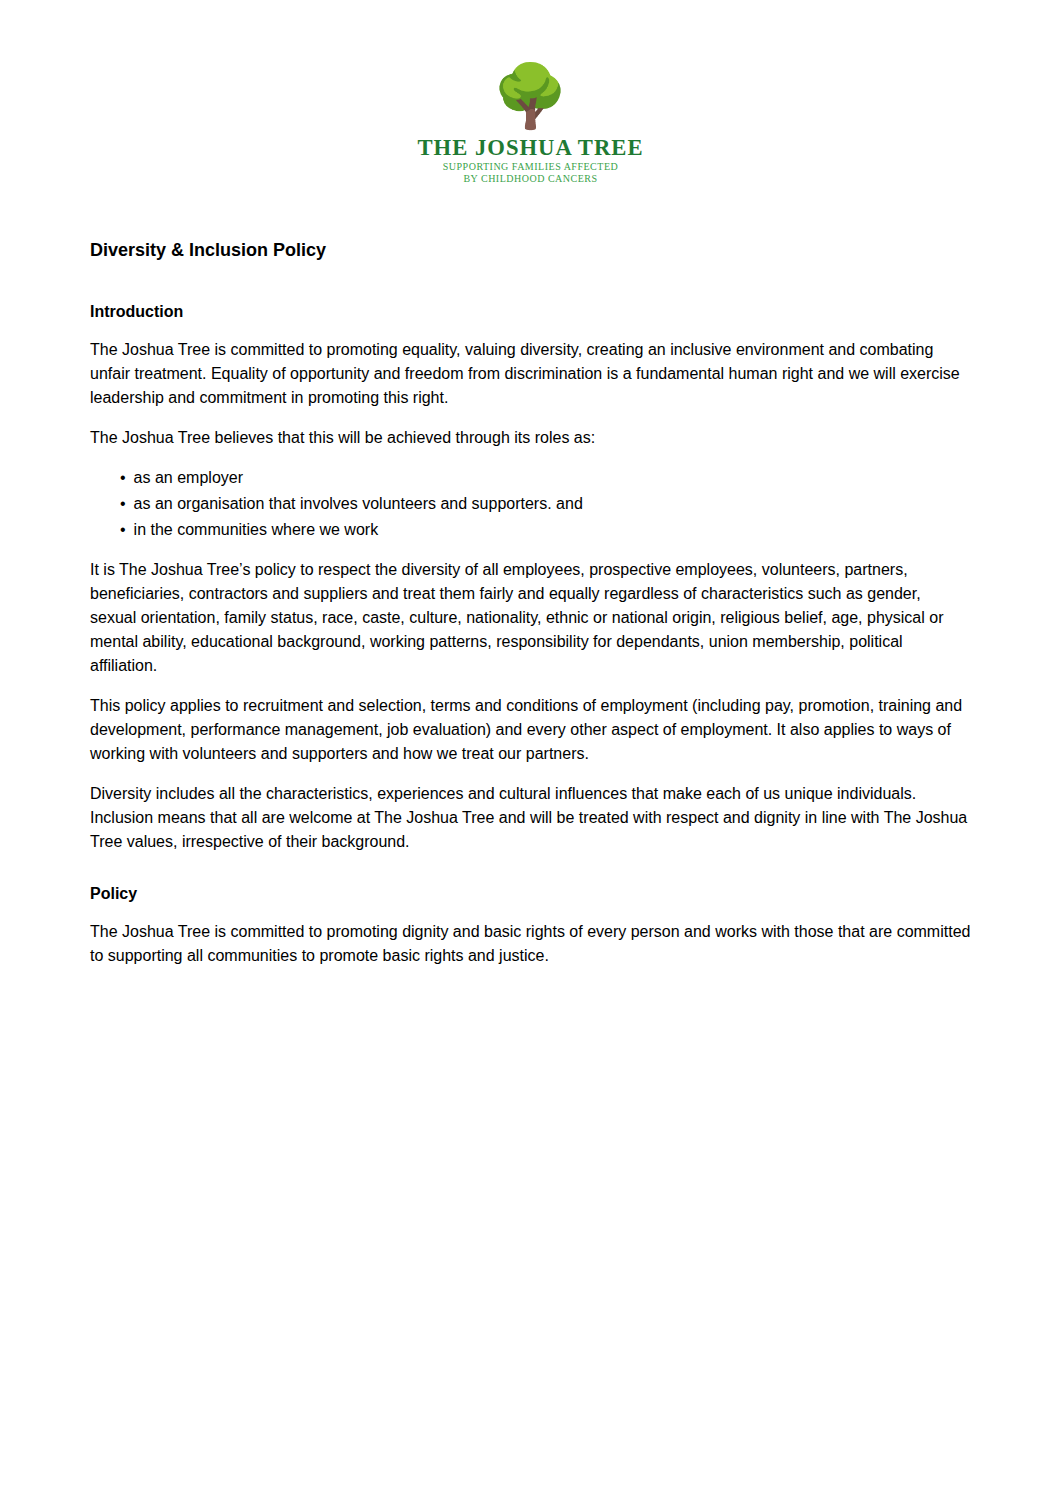🌳 THE JOSHUA TREE Supporting families affected
by childhood cancers
Diversity & Inclusion Policy
Introduction
The Joshua Tree is committed to promoting equality, valuing diversity, creating an inclusive environment and combating unfair treatment. Equality of opportunity and freedom from discrimination is a fundamental human right and we will exercise leadership and commitment in promoting this right.
The Joshua Tree believes that this will be achieved through its roles as:
as an employer
as an organisation that involves volunteers and supporters. and
in the communities where we work
It is The Joshua Tree’s policy to respect the diversity of all employees, prospective employees, volunteers, partners, beneficiaries, contractors and suppliers and treat them fairly and equally regardless of characteristics such as gender, sexual orientation, family status, race, caste, culture, nationality, ethnic or national origin, religious belief, age, physical or mental ability, educational background, working patterns, responsibility for dependants, union membership, political affiliation.
This policy applies to recruitment and selection, terms and conditions of employment (including pay, promotion, training and development, performance management, job evaluation) and every other aspect of employment. It also applies to ways of working with volunteers and supporters and how we treat our partners.
Diversity includes all the characteristics, experiences and cultural influences that make each of us unique individuals. Inclusion means that all are welcome at The Joshua Tree and will be treated with respect and dignity in line with The Joshua Tree values, irrespective of their background.
Policy
The Joshua Tree is committed to promoting dignity and basic rights of every person and works with those that are committed to supporting all communities to promote basic rights and justice.